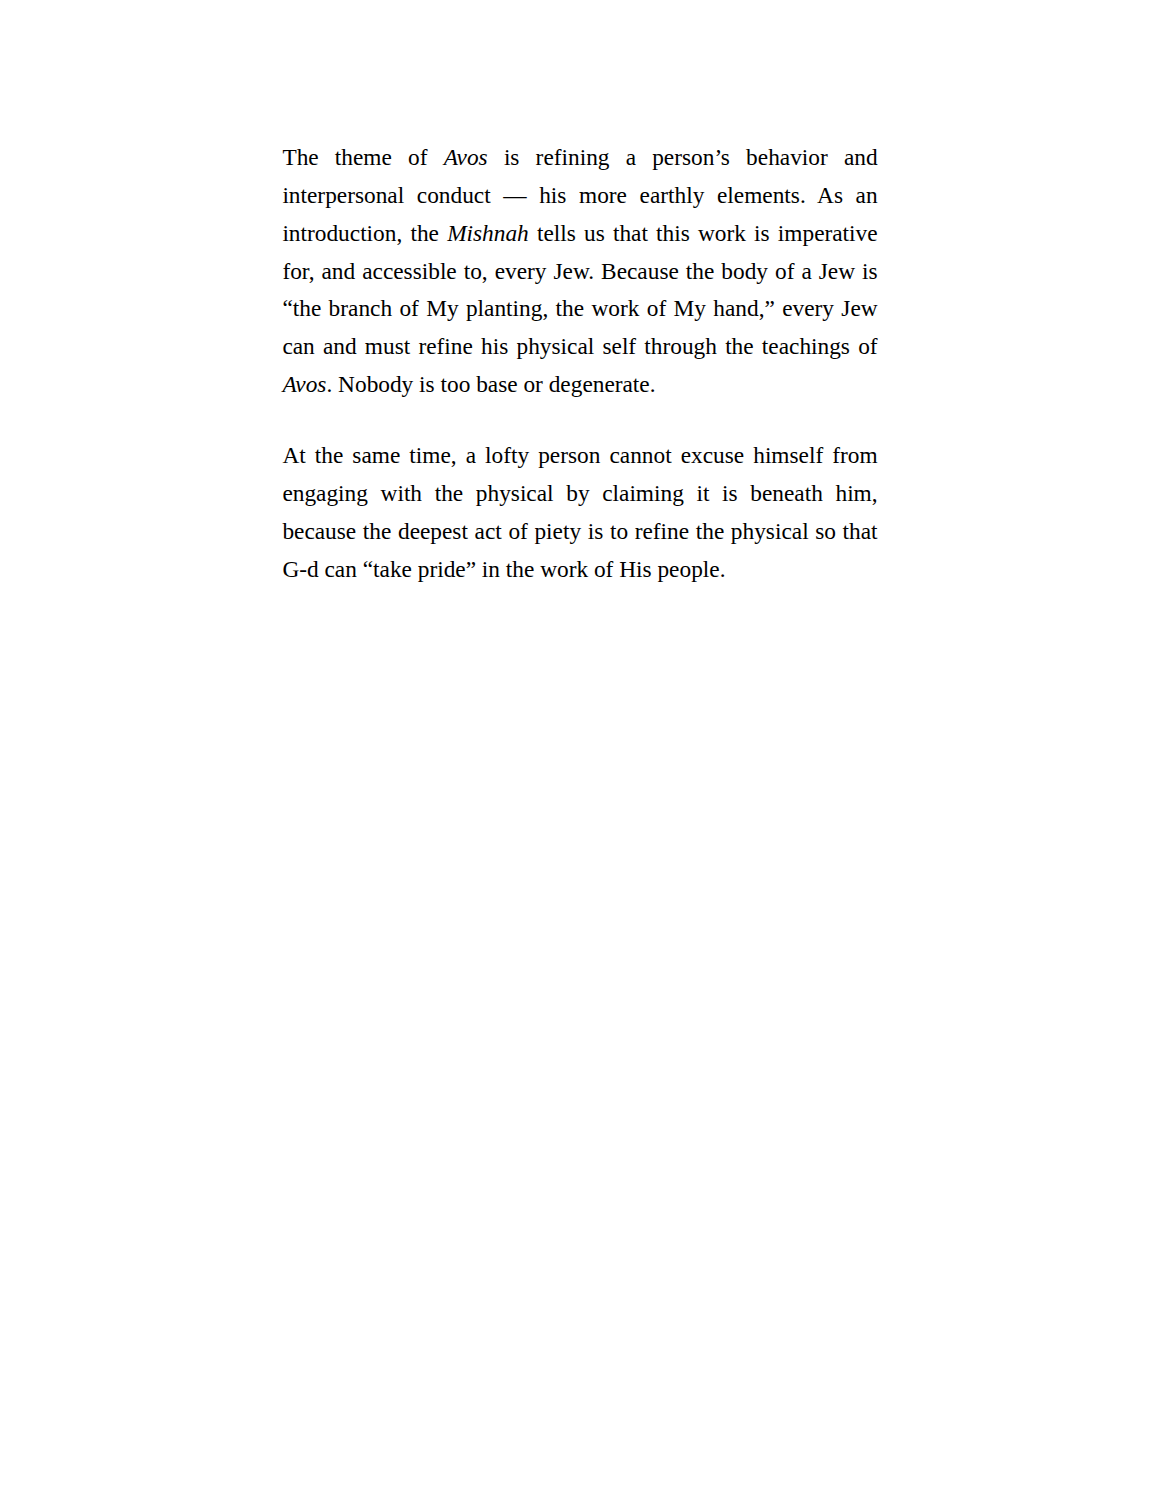The theme of Avos is refining a person’s behavior and interpersonal conduct — his more earthly elements. As an introduction, the Mishnah tells us that this work is imperative for, and accessible to, every Jew. Because the body of a Jew is “the branch of My planting, the work of My hand,” every Jew can and must refine his physical self through the teachings of Avos. Nobody is too base or degenerate.
At the same time, a lofty person cannot excuse himself from engaging with the physical by claiming it is beneath him, because the deepest act of piety is to refine the physical so that G-d can “take pride” in the work of His people.